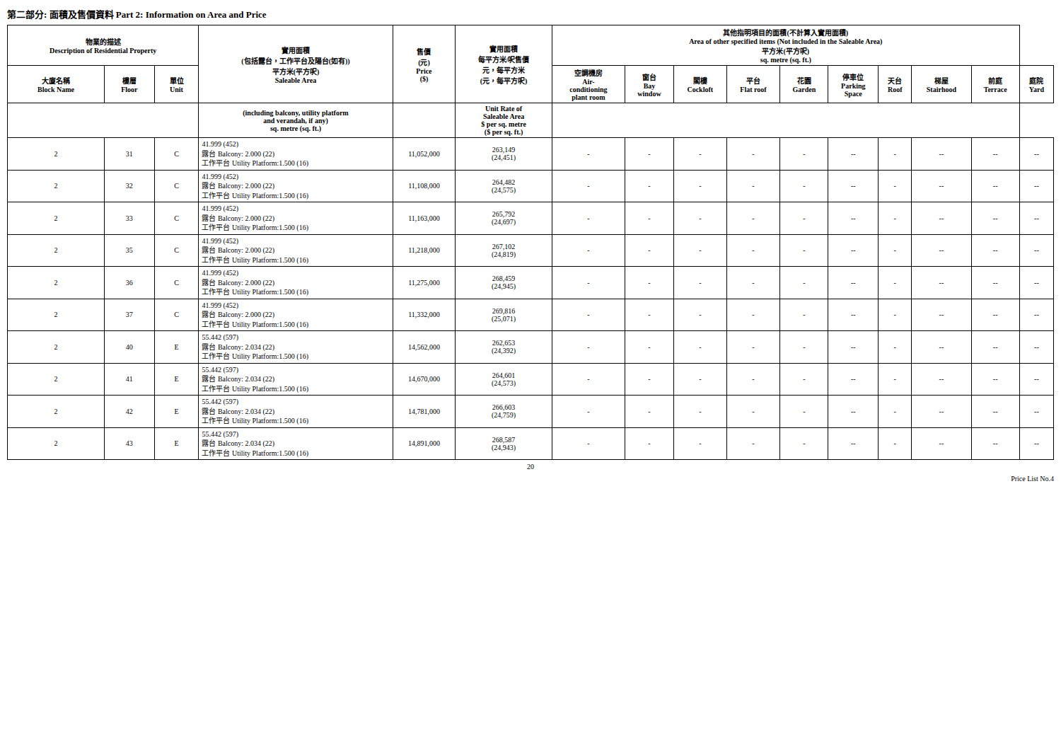第二部分: 面積及售價資料 Part 2: Information on Area and Price
| 物業的描述 Description of Residential Property | 實用面積 (包括露台，工作平台及陽台(如有)) 平方米(平方呎) Saleable Area | 售價 (元) Price ($) | 實用面積 每平方米/呎售價 元，每平方米 (元，每平方呎) | 其他指明項目的面積(不計算入實用面積) Area of other specified items (Not included in the Saleable Area) 平方米(平方呎) sq. metre (sq. ft.) |
| --- | --- | --- | --- | --- |
| 大廈名稱 Block Name | 樓層 Floor | 單位 Unit | 空調機房 Air- conditioning plant room | 窗台 Bay window | 閣樓 Cockloft | 平台 Flat roof | 花園 Garden | 停車位 Parking Space | 天台 Roof | 梯屋 Stairhood | 前庭 Terrace | 庭院 Yard |
| | (including balcony, utility platform and verandah, if any) sq. metre (sq. ft.) | | Unit Rate of Saleable Area $ per sq. metre ($ per sq. ft.) | |
| 2 | 31 | C | 41.999 (452) 露台 Balcony: 2.000 (22) 工作平台 Utility Platform:1.500 (16) | 11,052,000 | 263,149 (24,451) | - | - | - | - | - | -- | - | -- | -- | -- |
| 2 | 32 | C | 41.999 (452) 露台 Balcony: 2.000 (22) 工作平台 Utility Platform:1.500 (16) | 11,108,000 | 264,482 (24,575) | - | - | - | - | - | -- | - | -- | -- | -- |
| 2 | 33 | C | 41.999 (452) 露台 Balcony: 2.000 (22) 工作平台 Utility Platform:1.500 (16) | 11,163,000 | 265,792 (24,697) | - | - | - | - | - | -- | - | -- | -- | -- |
| 2 | 35 | C | 41.999 (452) 露台 Balcony: 2.000 (22) 工作平台 Utility Platform:1.500 (16) | 11,218,000 | 267,102 (24,819) | - | - | - | - | - | -- | - | -- | -- | -- |
| 2 | 36 | C | 41.999 (452) 露台 Balcony: 2.000 (22) 工作平台 Utility Platform:1.500 (16) | 11,275,000 | 268,459 (24,945) | - | - | - | - | - | -- | - | -- | -- | -- |
| 2 | 37 | C | 41.999 (452) 露台 Balcony: 2.000 (22) 工作平台 Utility Platform:1.500 (16) | 11,332,000 | 269,816 (25,071) | - | - | - | - | - | -- | - | -- | -- | -- |
| 2 | 40 | E | 55.442 (597) 露台 Balcony: 2.034 (22) 工作平台 Utility Platform:1.500 (16) | 14,562,000 | 262,653 (24,392) | - | - | - | - | - | -- | - | -- | -- | -- |
| 2 | 41 | E | 55.442 (597) 露台 Balcony: 2.034 (22) 工作平台 Utility Platform:1.500 (16) | 14,670,000 | 264,601 (24,573) | - | - | - | - | - | -- | - | -- | -- | -- |
| 2 | 42 | E | 55.442 (597) 露台 Balcony: 2.034 (22) 工作平台 Utility Platform:1.500 (16) | 14,781,000 | 266,603 (24,759) | - | - | - | - | - | -- | - | -- | -- | -- |
| 2 | 43 | E | 55.442 (597) 露台 Balcony: 2.034 (22) 工作平台 Utility Platform:1.500 (16) | 14,891,000 | 268,587 (24,943) | - | - | - | - | - | -- | - | -- | -- | -- |
20
Price List No.4